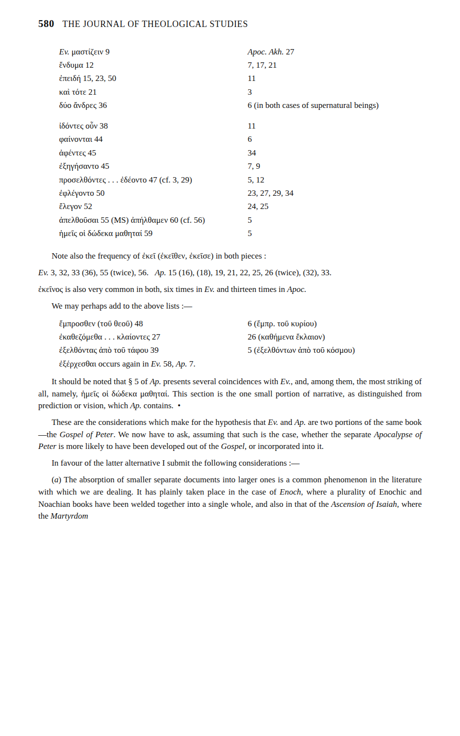580 THE JOURNAL OF THEOLOGICAL STUDIES
| Ev. μαστίζειν 9 | Apoc. Akh. 27 |
| ἔνδυμα 12 | 7, 17, 21 |
| ἐπειδή 15, 23, 50 | 11 |
| καὶ τότε 21 | 3 |
| δύο ἄνδρες 36 | 6 (in both cases of supernatural beings) |
| ἰδόντες οὖν 38 | 11 |
| φαίνονται 44 | 6 |
| ἀφέντες 45 | 34 |
| ἐξηγήσαντο 45 | 7, 9 |
| προσελθόντες . . . ἐδέοντο 47 (cf. 3, 29) | 5, 12 |
| ἐφλέγοντο 50 | 23, 27, 29, 34 |
| ἔλεγον 52 | 24, 25 |
| ἀπελθοῦσαι 55 (MS) ἀπήλθαμεν 60 (cf. 56) | 5 |
| ἡμεῖς οἱ δώδεκα μαθηταί 59 | 5 |
Note also the frequency of ἐκεῖ (ἐκεῖθεν, ἐκεῖσε) in both pieces :
Ev. 3, 32, 33 (36), 55 (twice), 56. Ap. 15 (16), (18), 19, 21, 22, 25, 26 (twice), (32), 33.
ἐκεῖνος is also very common in both, six times in Ev. and thirteen times in Apoc.
We may perhaps add to the above lists :—
| ἔμπροσθεν (τοῦ θεοῦ) 48 | 6 ( ἔμπρ. τοῦ κυρίου ) |
| ἐκαθεζόμεθα . . . κλαίοντες 27 | 26 ( καθήμενα ἔκλαιον ) |
| ἐξελθόντας ἀπὸ τοῦ τάφου 39 | 5 ( ἐξελθόντων ἀπὸ τοῦ κόσμου ) |
| ἐξέρχεσθαι occurs again in Ev. 58, Ap. 7. |
It should be noted that § 5 of Ap. presents several coincidences with Ev., and, among them, the most striking of all, namely, ἡμεῖς οἱ δώδεκα μαθηταί. This section is the one small portion of narrative, as distinguished from prediction or vision, which Ap. contains. •
These are the considerations which make for the hypothesis that Ev. and Ap. are two portions of the same book—the Gospel of Peter. We now have to ask, assuming that such is the case, whether the separate Apocalypse of Peter is more likely to have been developed out of the Gospel, or incorporated into it.
In favour of the latter alternative I submit the following considerations :—
(a) The absorption of smaller separate documents into larger ones is a common phenomenon in the literature with which we are dealing. It has plainly taken place in the case of Enoch, where a plurality of Enochic and Noachian books have been welded together into a single whole, and also in that of the Ascension of Isaiah, where the Martyrdom